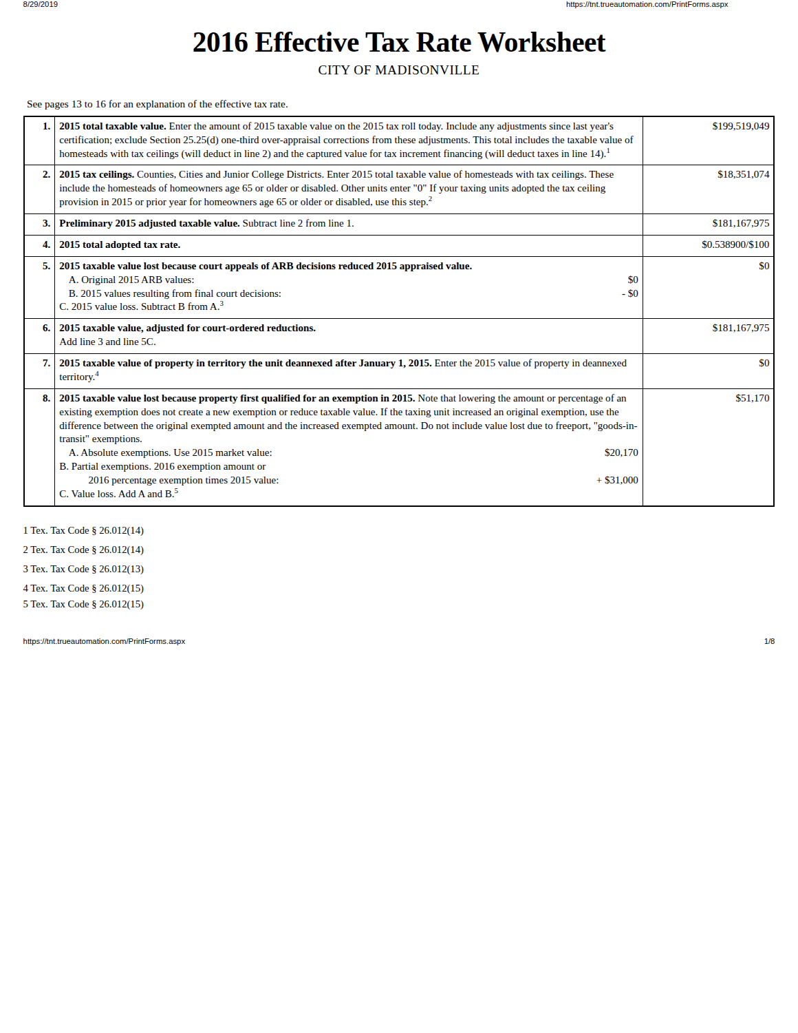8/29/2019 https://tnt.trueautomation.com/PrintForms.aspx
2016 Effective Tax Rate Worksheet
CITY OF MADISONVILLE
See pages 13 to 16 for an explanation of the effective tax rate.
| 1. | 2015 total taxable value. Enter the amount of 2015 taxable value on the 2015 tax roll today. Include any adjustments since last year's certification; exclude Section 25.25(d) one-third over-appraisal corrections from these adjustments. This total includes the taxable value of homesteads with tax ceilings (will deduct in line 2) and the captured value for tax increment financing (will deduct taxes in line 14). 1 | $199,519,049 |
| 2. | 2015 tax ceilings. Counties, Cities and Junior College Districts. Enter 2015 total taxable value of homesteads with tax ceilings. These include the homesteads of homeowners age 65 or older or disabled. Other units enter "0" If your taxing units adopted the tax ceiling provision in 2015 or prior year for homeowners age 65 or older or disabled, use this step. 2 | $18,351,074 |
| 3. | Preliminary 2015 adjusted taxable value. Subtract line 2 from line 1. | $181,167,975 |
| 4. | 2015 total adopted tax rate. | $0.538900/$100 |
| 5. | 2015 taxable value lost because court appeals of ARB decisions reduced 2015 appraised value. A. Original 2015 ARB values: $0 B. 2015 values resulting from final court decisions: - $0 C. 2015 value loss. Subtract B from A. 3 | $0 |
| 6. | 2015 taxable value, adjusted for court-ordered reductions. Add line 3 and line 5C. | $181,167,975 |
| 7. | 2015 taxable value of property in territory the unit deannexed after January 1, 2015. Enter the 2015 value of property in deannexed territory. 4 | $0 |
| 8. | 2015 taxable value lost because property first qualified for an exemption in 2015. Note that lowering the amount or percentage of an existing exemption does not create a new exemption or reduce taxable value. If the taxing unit increased an original exemption, use the difference between the original exempted amount and the increased exempted amount. Do not include value lost due to freeport, "goods-in-transit" exemptions. A. Absolute exemptions. Use 2015 market value: $20,170 B. Partial exemptions. 2016 exemption amount or 2016 percentage exemption times 2015 value: + $31,000 C. Value loss. Add A and B. 5 | $51,170 |
1 Tex. Tax Code § 26.012(14)
2 Tex. Tax Code § 26.012(14)
3 Tex. Tax Code § 26.012(13)
4 Tex. Tax Code § 26.012(15)
5 Tex. Tax Code § 26.012(15)
https://tnt.trueautomation.com/PrintForms.aspx 1/8